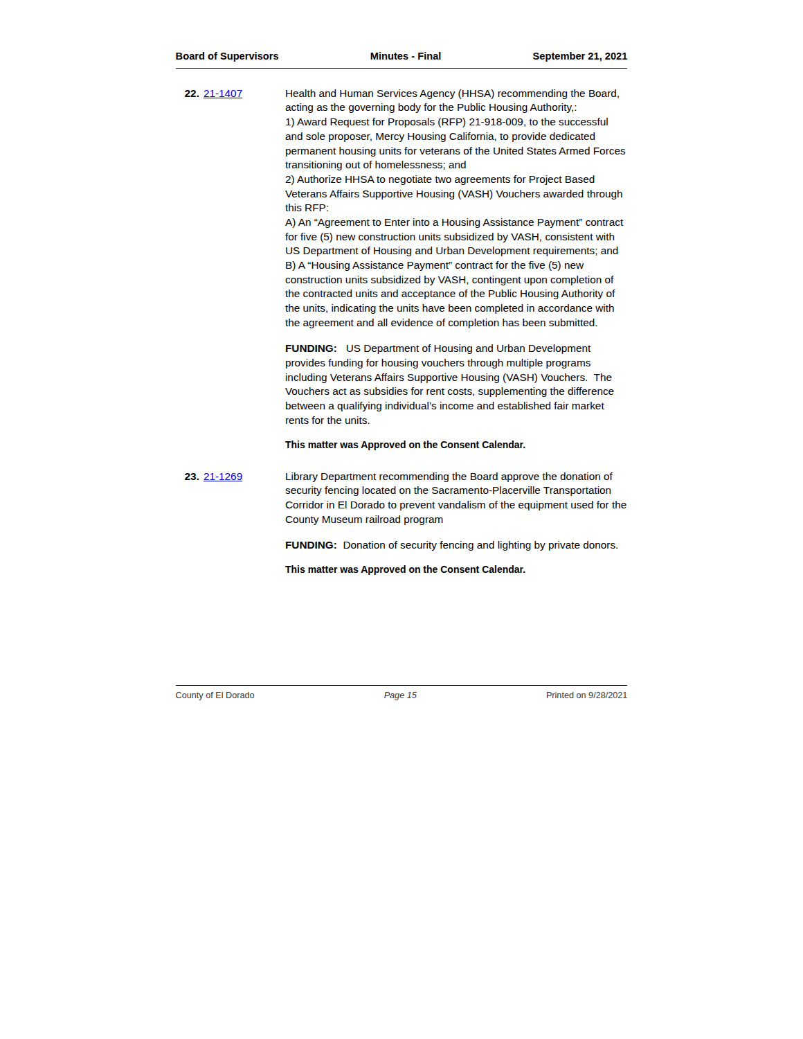Board of Supervisors
Minutes - Final
September 21, 2021
22.
21-1407
Health and Human Services Agency (HHSA) recommending the Board, acting as the governing body for the Public Housing Authority,:
1) Award Request for Proposals (RFP) 21-918-009, to the successful and sole proposer, Mercy Housing California, to provide dedicated permanent housing units for veterans of the United States Armed Forces transitioning out of homelessness; and
2) Authorize HHSA to negotiate two agreements for Project Based Veterans Affairs Supportive Housing (VASH) Vouchers awarded through this RFP:
A) An “Agreement to Enter into a Housing Assistance Payment” contract for five (5) new construction units subsidized by VASH, consistent with US Department of Housing and Urban Development requirements; and
B) A “Housing Assistance Payment” contract for the five (5) new construction units subsidized by VASH, contingent upon completion of the contracted units and acceptance of the Public Housing Authority of the units, indicating the units have been completed in accordance with the agreement and all evidence of completion has been submitted.
FUNDING: US Department of Housing and Urban Development provides funding for housing vouchers through multiple programs including Veterans Affairs Supportive Housing (VASH) Vouchers. The Vouchers act as subsidies for rent costs, supplementing the difference between a qualifying individual’s income and established fair market rents for the units.
This matter was Approved on the Consent Calendar.
23.
21-1269
Library Department recommending the Board approve the donation of security fencing located on the Sacramento-Placerville Transportation Corridor in El Dorado to prevent vandalism of the equipment used for the County Museum railroad program
FUNDING: Donation of security fencing and lighting by private donors.
This matter was Approved on the Consent Calendar.
County of El Dorado
Page 15
Printed on 9/28/2021